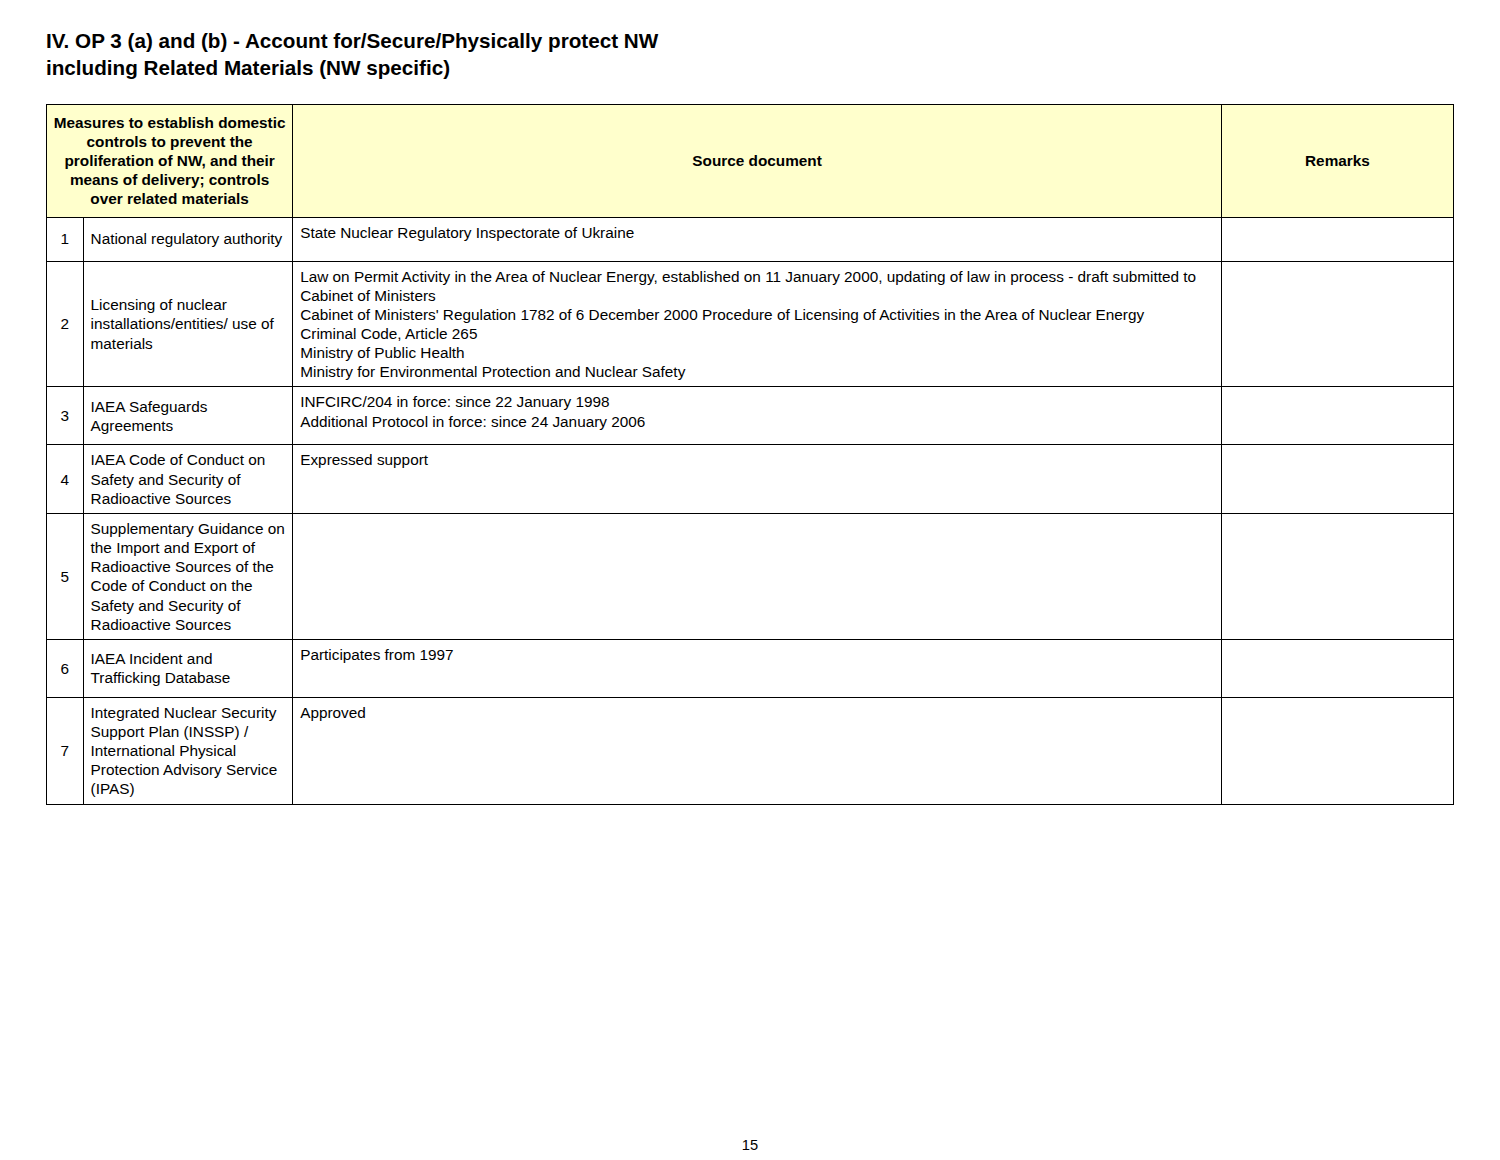IV. OP 3 (a) and (b) - Account for/Secure/Physically protect NW
including Related Materials (NW specific)
| Measures to establish domestic controls to prevent the proliferation of NW, and their means of delivery; controls over related materials | Source document | Remarks |
| --- | --- | --- |
| 1 | National regulatory authority | State Nuclear Regulatory Inspectorate of Ukraine | |
| 2 | Licensing of nuclear installations/entities/ use of materials | Law on Permit Activity in the Area of Nuclear Energy, established on 11 January 2000, updating of law in process - draft submitted to Cabinet of Ministers Cabinet of Ministers' Regulation 1782 of 6 December 2000 Procedure of Licensing of Activities in the Area of Nuclear Energy Criminal Code, Article 265 Ministry of Public Health Ministry for Environmental Protection and Nuclear Safety | |
| 3 | IAEA Safeguards Agreements | INFCIRC/204 in force: since 22 January 1998 Additional Protocol in force: since 24 January 2006 | |
| 4 | IAEA Code of Conduct on Safety and Security of Radioactive Sources | Expressed support | |
| 5 | Supplementary Guidance on the Import and Export of Radioactive Sources of the Code of Conduct on the Safety and Security of Radioactive Sources | | |
| 6 | IAEA Incident and Trafficking Database | Participates from 1997 | |
| 7 | Integrated Nuclear Security Support Plan (INSSP) / International Physical Protection Advisory Service (IPAS) | Approved | |
15